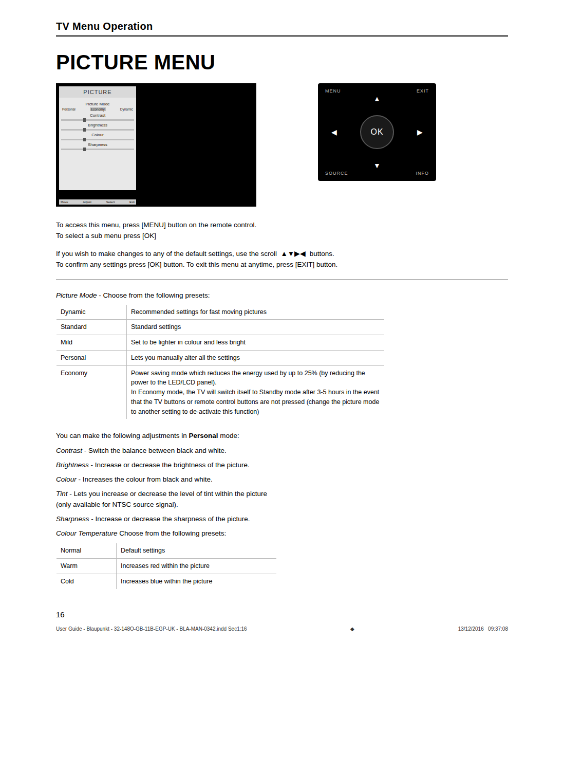TV Menu Operation
PICTURE MENU
PICTURE
Picture Mode
Personal Economy Dynamic
Contrast
Brightness
Colour
Sharpness
Move Adjust Select Exit
MENU EXIT SOURCE INFO ▲ ▼ ◀ ▶
OK
To access this menu, press [MENU] button on the remote control.
To select a sub menu press [OK]
If you wish to make changes to any of the default settings, use the scroll ▲▼▶◀ buttons.
To confirm any settings press [OK] button. To exit this menu at anytime, press [EXIT] button.
Picture Mode - Choose from the following presets:
| Dynamic | Recommended settings for fast moving pictures |
| Standard | Standard settings |
| Mild | Set to be lighter in colour and less bright |
| Personal | Lets you manually alter all the settings |
| Economy | Power saving mode which reduces the energy used by up to 25% (by reducing the power to the LED/LCD panel). In Economy mode, the TV will switch itself to Standby mode after 3-5 hours in the event that the TV buttons or remote control buttons are not pressed (change the picture mode to another setting to de-activate this function) |
You can make the following adjustments in Personal mode:
Contrast - Switch the balance between black and white.
Brightness - Increase or decrease the brightness of the picture.
Colour - Increases the colour from black and white.
Tint - Lets you increase or decrease the level of tint within the picture
(only available for NTSC source signal).
Sharpness - Increase or decrease the sharpness of the picture.
Colour Temperature Choose from the following presets:
| Normal | Default settings |
| Warm | Increases red within the picture |
| Cold | Increases blue within the picture |
16
User Guide - Blaupunkt - 32-148O-GB-11B-EGP-UK - BLA-MAN-0342.indd Sec1:16 ◆ 13/12/2016 09:37:08